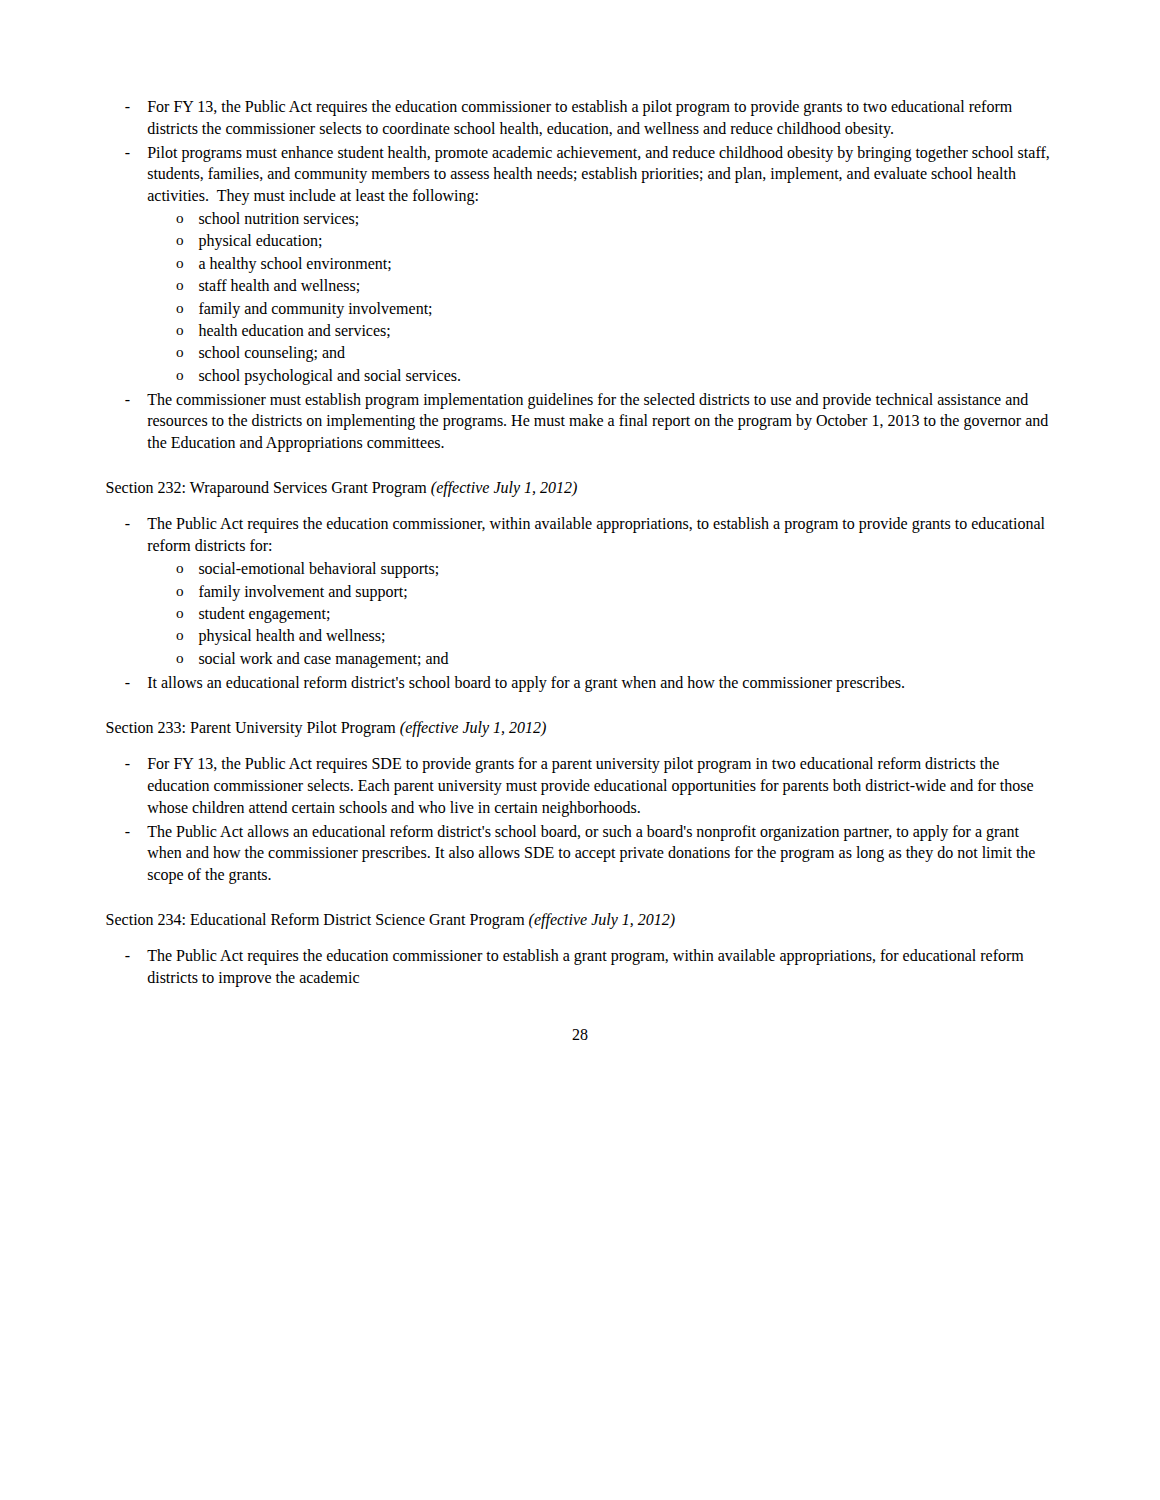For FY 13, the Public Act requires the education commissioner to establish a pilot program to provide grants to two educational reform districts the commissioner selects to coordinate school health, education, and wellness and reduce childhood obesity.
Pilot programs must enhance student health, promote academic achievement, and reduce childhood obesity by bringing together school staff, students, families, and community members to assess health needs; establish priorities; and plan, implement, and evaluate school health activities. They must include at least the following:
school nutrition services;
physical education;
a healthy school environment;
staff health and wellness;
family and community involvement;
health education and services;
school counseling; and
school psychological and social services.
The commissioner must establish program implementation guidelines for the selected districts to use and provide technical assistance and resources to the districts on implementing the programs. He must make a final report on the program by October 1, 2013 to the governor and the Education and Appropriations committees.
Section 232: Wraparound Services Grant Program (effective July 1, 2012)
The Public Act requires the education commissioner, within available appropriations, to establish a program to provide grants to educational reform districts for:
social-emotional behavioral supports;
family involvement and support;
student engagement;
physical health and wellness;
social work and case management; and
It allows an educational reform district's school board to apply for a grant when and how the commissioner prescribes.
Section 233: Parent University Pilot Program (effective July 1, 2012)
For FY 13, the Public Act requires SDE to provide grants for a parent university pilot program in two educational reform districts the education commissioner selects. Each parent university must provide educational opportunities for parents both district-wide and for those whose children attend certain schools and who live in certain neighborhoods.
The Public Act allows an educational reform district's school board, or such a board's nonprofit organization partner, to apply for a grant when and how the commissioner prescribes. It also allows SDE to accept private donations for the program as long as they do not limit the scope of the grants.
Section 234: Educational Reform District Science Grant Program (effective July 1, 2012)
The Public Act requires the education commissioner to establish a grant program, within available appropriations, for educational reform districts to improve the academic
28